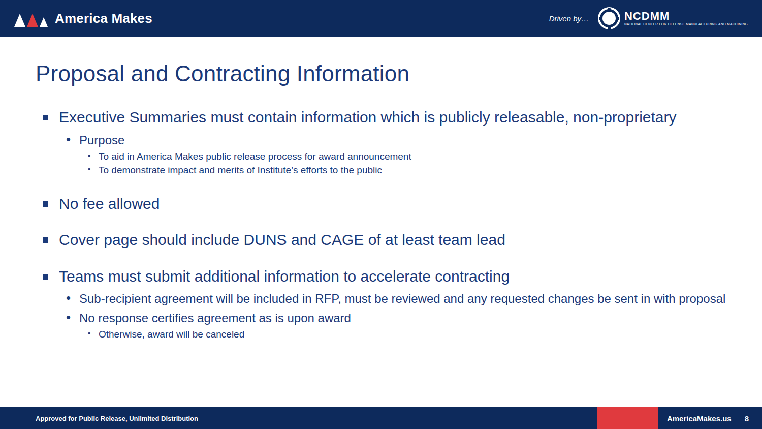America Makes
Driven by…
NCDMM NATIONAL CENTER FOR DEFENSE MANUFACTURING AND MACHINING
Proposal and Contracting Information
Executive Summaries must contain information which is publicly releasable, non-proprietary
Purpose
To aid in America Makes public release process for award announcement
To demonstrate impact and merits of Institute’s efforts to the public
No fee allowed
Cover page should include DUNS and CAGE of at least team lead
Teams must submit additional information to accelerate contracting
Sub-recipient agreement will be included in RFP, must be reviewed and any requested changes be sent in with proposal
No response certifies agreement as is upon award
Otherwise, award will be canceled
Approved for Public Release, Unlimited Distribution
AmericaMakes.us 8